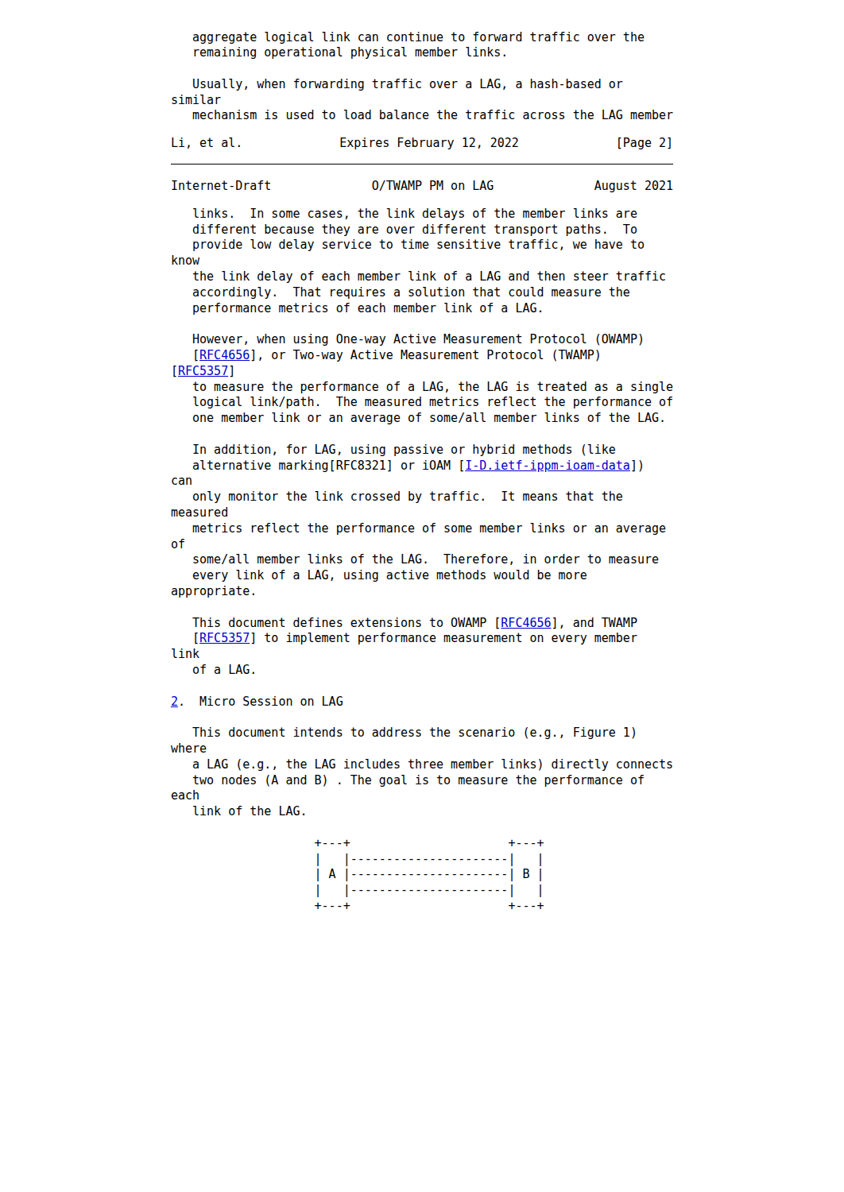aggregate logical link can continue to forward traffic over the
   remaining operational physical member links.

   Usually, when forwarding traffic over a LAG, a hash-based or similar
   mechanism is used to load balance the traffic across the LAG member
Li, et al. Expires February 12, 2022[Page 2]
Internet-Draft O/TWAMP PM on LAG August 2021
   links.  In some cases, the link delays of the member links are
   different because they are over different transport paths.  To
   provide low delay service to time sensitive traffic, we have to know
   the link delay of each member link of a LAG and then steer traffic
   accordingly.  That requires a solution that could measure the
   performance metrics of each member link of a LAG.

   However, when using One-way Active Measurement Protocol (OWAMP)
   [RFC4656], or Two-way Active Measurement Protocol (TWAMP) [RFC5357]
   to measure the performance of a LAG, the LAG is treated as a single
   logical link/path.  The measured metrics reflect the performance of
   one member link or an average of some/all member links of the LAG.

   In addition, for LAG, using passive or hybrid methods (like
   alternative marking[RFC8321] or iOAM [I-D.ietf-ippm-ioam-data]) can
   only monitor the link crossed by traffic.  It means that the measured
   metrics reflect the performance of some member links or an average of
   some/all member links of the LAG.  Therefore, in order to measure
   every link of a LAG, using active methods would be more appropriate.

   This document defines extensions to OWAMP [RFC4656], and TWAMP
   [RFC5357] to implement performance measurement on every member link
   of a LAG.

2.  Micro Session on LAG

   This document intends to address the scenario (e.g., Figure 1) where
   a LAG (e.g., the LAG includes three member links) directly connects
   two nodes (A and B) . The goal is to measure the performance of each
   link of the LAG.

                    +---+                      +---+
                    |   |----------------------|   |
                    | A |----------------------| B |
                    |   |----------------------|   |
                    +---+                      +---+